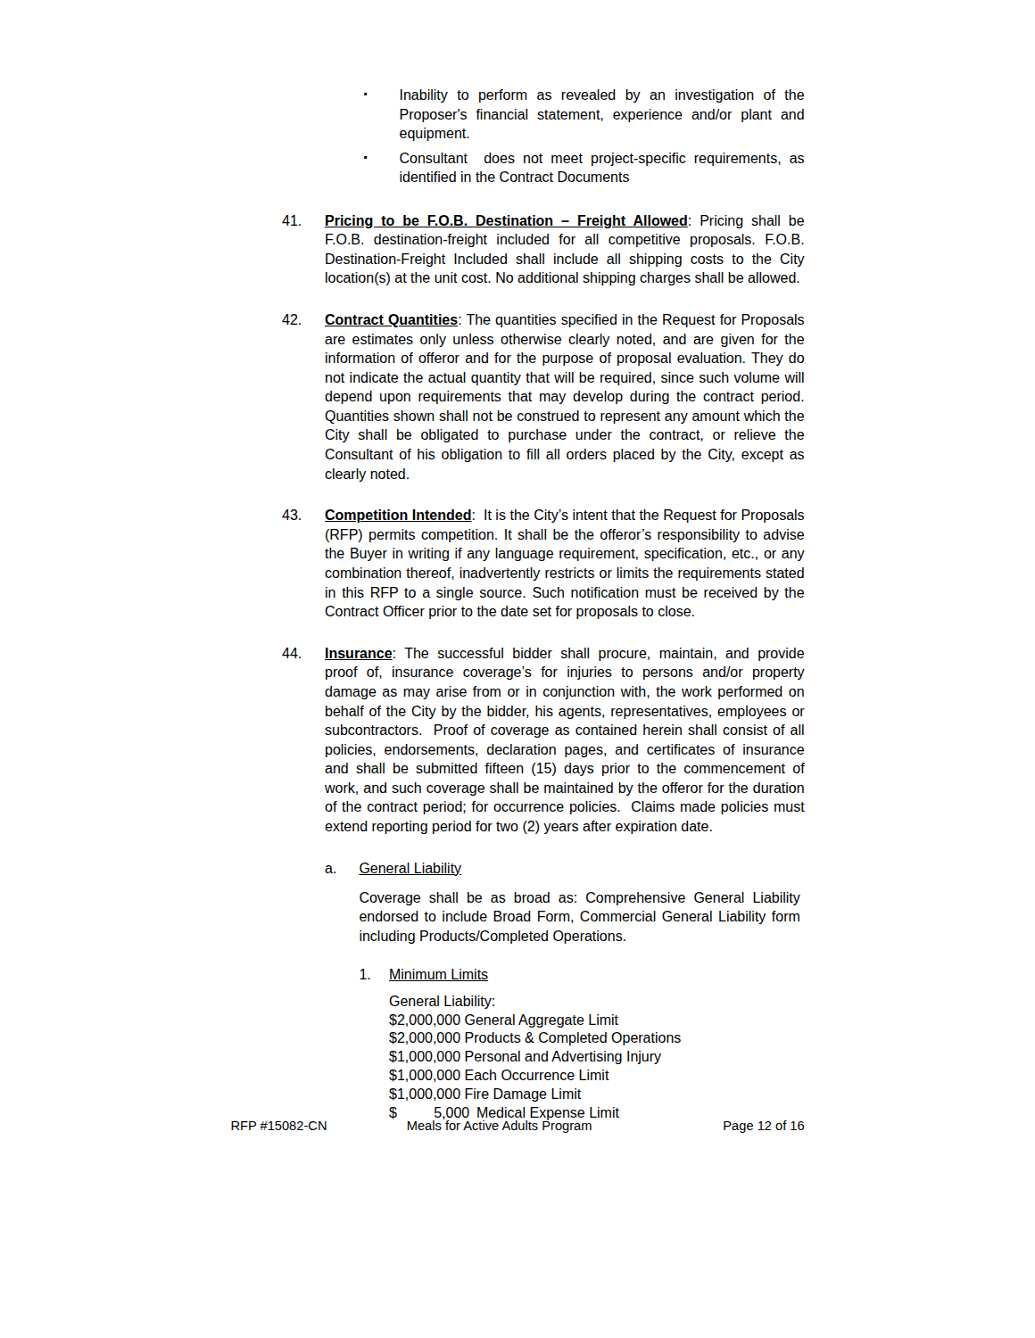▪
Inability to perform as revealed by an investigation of the Proposer's financial statement, experience and/or plant and equipment.
▪
Consultant does not meet project-specific requirements, as identified in the Contract Documents
41.
Pricing to be F.O.B. Destination – Freight Allowed: Pricing shall be F.O.B. destination-freight included for all competitive proposals. F.O.B. Destination-Freight Included shall include all shipping costs to the City location(s) at the unit cost. No additional shipping charges shall be allowed.
42.
Contract Quantities: The quantities specified in the Request for Proposals are estimates only unless otherwise clearly noted, and are given for the information of offeror and for the purpose of proposal evaluation. They do not indicate the actual quantity that will be required, since such volume will depend upon requirements that may develop during the contract period. Quantities shown shall not be construed to represent any amount which the City shall be obligated to purchase under the contract, or relieve the Consultant of his obligation to fill all orders placed by the City, except as clearly noted.
43.
Competition Intended: It is the City’s intent that the Request for Proposals (RFP) permits competition. It shall be the offeror’s responsibility to advise the Buyer in writing if any language requirement, specification, etc., or any combination thereof, inadvertently restricts or limits the requirements stated in this RFP to a single source. Such notification must be received by the Contract Officer prior to the date set for proposals to close.
44.
Insurance: The successful bidder shall procure, maintain, and provide proof of, insurance coverage’s for injuries to persons and/or property damage as may arise from or in conjunction with, the work performed on behalf of the City by the bidder, his agents, representatives, employees or subcontractors. Proof of coverage as contained herein shall consist of all policies, endorsements, declaration pages, and certificates of insurance and shall be submitted fifteen (15) days prior to the commencement of work, and such coverage shall be maintained by the offeror for the duration of the contract period; for occurrence policies. Claims made policies must extend reporting period for two (2) years after expiration date.
a.
General Liability
Coverage shall be as broad as: Comprehensive General Liability endorsed to include Broad Form, Commercial General Liability form including Products/Completed Operations.
1.
Minimum Limits
General Liability:
$2,000,000 General Aggregate Limit
$2,000,000 Products & Completed Operations
$1,000,000 Personal and Advertising Injury
$1,000,000 Each Occurrence Limit
$1,000,000 Fire Damage Limit
$5,000 Medical Expense Limit
RFP #15082-CN
Meals for Active Adults Program
Page 12 of 16